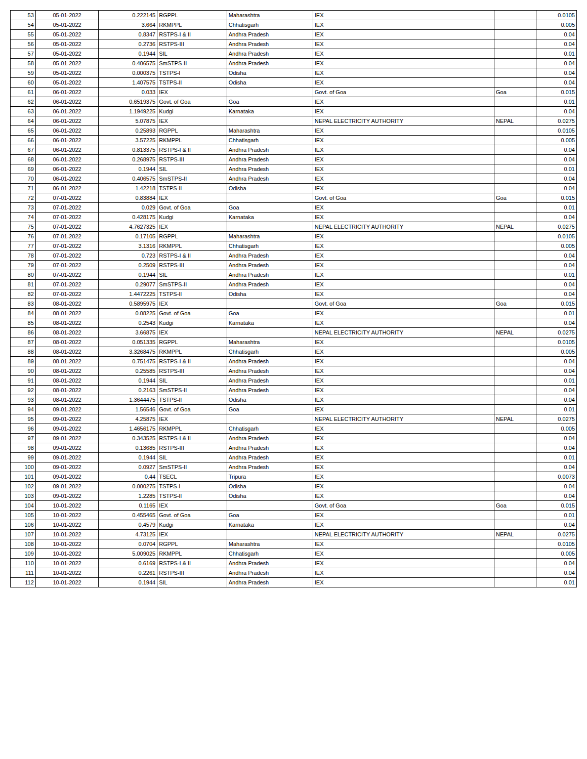| 53 | 05-01-2022 | 0.222145 | RGPPL | Maharashtra | IEX | | 0.0105 |
| 54 | 05-01-2022 | 3.664 | RKMPPL | Chhatisgarh | IEX | | 0.005 |
| 55 | 05-01-2022 | 0.8347 | RSTPS-I & II | Andhra Pradesh | IEX | | 0.04 |
| 56 | 05-01-2022 | 0.2736 | RSTPS-III | Andhra Pradesh | IEX | | 0.04 |
| 57 | 05-01-2022 | 0.1944 | SIL | Andhra Pradesh | IEX | | 0.01 |
| 58 | 05-01-2022 | 0.406575 | SmSTPS-II | Andhra Pradesh | IEX | | 0.04 |
| 59 | 05-01-2022 | 0.000375 | TSTPS-I | Odisha | IEX | | 0.04 |
| 60 | 05-01-2022 | 1.407575 | TSTPS-II | Odisha | IEX | | 0.04 |
| 61 | 06-01-2022 | 0.033 | IEX | | Govt. of Goa | Goa | 0.015 |
| 62 | 06-01-2022 | 0.6519375 | Govt. of Goa | Goa | IEX | | 0.01 |
| 63 | 06-01-2022 | 1.1949225 | Kudgi | Karnataka | IEX | | 0.04 |
| 64 | 06-01-2022 | 5.07875 | IEX | | NEPAL ELECTRICITY AUTHORITY | NEPAL | 0.0275 |
| 65 | 06-01-2022 | 0.25893 | RGPPL | Maharashtra | IEX | | 0.0105 |
| 66 | 06-01-2022 | 3.57225 | RKMPPL | Chhatisgarh | IEX | | 0.005 |
| 67 | 06-01-2022 | 0.813375 | RSTPS-I & II | Andhra Pradesh | IEX | | 0.04 |
| 68 | 06-01-2022 | 0.268975 | RSTPS-III | Andhra Pradesh | IEX | | 0.04 |
| 69 | 06-01-2022 | 0.1944 | SIL | Andhra Pradesh | IEX | | 0.01 |
| 70 | 06-01-2022 | 0.406575 | SmSTPS-II | Andhra Pradesh | IEX | | 0.04 |
| 71 | 06-01-2022 | 1.42218 | TSTPS-II | Odisha | IEX | | 0.04 |
| 72 | 07-01-2022 | 0.83884 | IEX | | Govt. of Goa | Goa | 0.015 |
| 73 | 07-01-2022 | 0.029 | Govt. of Goa | Goa | IEX | | 0.01 |
| 74 | 07-01-2022 | 0.428175 | Kudgi | Karnataka | IEX | | 0.04 |
| 75 | 07-01-2022 | 4.7627325 | IEX | | NEPAL ELECTRICITY AUTHORITY | NEPAL | 0.0275 |
| 76 | 07-01-2022 | 0.17105 | RGPPL | Maharashtra | IEX | | 0.0105 |
| 77 | 07-01-2022 | 3.1316 | RKMPPL | Chhatisgarh | IEX | | 0.005 |
| 78 | 07-01-2022 | 0.723 | RSTPS-I & II | Andhra Pradesh | IEX | | 0.04 |
| 79 | 07-01-2022 | 0.2509 | RSTPS-III | Andhra Pradesh | IEX | | 0.04 |
| 80 | 07-01-2022 | 0.1944 | SIL | Andhra Pradesh | IEX | | 0.01 |
| 81 | 07-01-2022 | 0.29077 | SmSTPS-II | Andhra Pradesh | IEX | | 0.04 |
| 82 | 07-01-2022 | 1.4472225 | TSTPS-II | Odisha | IEX | | 0.04 |
| 83 | 08-01-2022 | 0.5895975 | IEX | | Govt. of Goa | Goa | 0.015 |
| 84 | 08-01-2022 | 0.08225 | Govt. of Goa | Goa | IEX | | 0.01 |
| 85 | 08-01-2022 | 0.2543 | Kudgi | Karnataka | IEX | | 0.04 |
| 86 | 08-01-2022 | 3.66875 | IEX | | NEPAL ELECTRICITY AUTHORITY | NEPAL | 0.0275 |
| 87 | 08-01-2022 | 0.051335 | RGPPL | Maharashtra | IEX | | 0.0105 |
| 88 | 08-01-2022 | 3.3268475 | RKMPPL | Chhatisgarh | IEX | | 0.005 |
| 89 | 08-01-2022 | 0.751475 | RSTPS-I & II | Andhra Pradesh | IEX | | 0.04 |
| 90 | 08-01-2022 | 0.25585 | RSTPS-III | Andhra Pradesh | IEX | | 0.04 |
| 91 | 08-01-2022 | 0.1944 | SIL | Andhra Pradesh | IEX | | 0.01 |
| 92 | 08-01-2022 | 0.2163 | SmSTPS-II | Andhra Pradesh | IEX | | 0.04 |
| 93 | 08-01-2022 | 1.3644475 | TSTPS-II | Odisha | IEX | | 0.04 |
| 94 | 09-01-2022 | 1.56546 | Govt. of Goa | Goa | IEX | | 0.01 |
| 95 | 09-01-2022 | 4.25875 | IEX | | NEPAL ELECTRICITY AUTHORITY | NEPAL | 0.0275 |
| 96 | 09-01-2022 | 1.4656175 | RKMPPL | Chhatisgarh | IEX | | 0.005 |
| 97 | 09-01-2022 | 0.343525 | RSTPS-I & II | Andhra Pradesh | IEX | | 0.04 |
| 98 | 09-01-2022 | 0.13685 | RSTPS-III | Andhra Pradesh | IEX | | 0.04 |
| 99 | 09-01-2022 | 0.1944 | SIL | Andhra Pradesh | IEX | | 0.01 |
| 100 | 09-01-2022 | 0.0927 | SmSTPS-II | Andhra Pradesh | IEX | | 0.04 |
| 101 | 09-01-2022 | 0.44 | TSECL | Tripura | IEX | | 0.0073 |
| 102 | 09-01-2022 | 0.000275 | TSTPS-I | Odisha | IEX | | 0.04 |
| 103 | 09-01-2022 | 1.2285 | TSTPS-II | Odisha | IEX | | 0.04 |
| 104 | 10-01-2022 | 0.1165 | IEX | | Govt. of Goa | Goa | 0.015 |
| 105 | 10-01-2022 | 0.455465 | Govt. of Goa | Goa | IEX | | 0.01 |
| 106 | 10-01-2022 | 0.4579 | Kudgi | Karnataka | IEX | | 0.04 |
| 107 | 10-01-2022 | 4.73125 | IEX | | NEPAL ELECTRICITY AUTHORITY | NEPAL | 0.0275 |
| 108 | 10-01-2022 | 0.0704 | RGPPL | Maharashtra | IEX | | 0.0105 |
| 109 | 10-01-2022 | 5.009025 | RKMPPL | Chhatisgarh | IEX | | 0.005 |
| 110 | 10-01-2022 | 0.6169 | RSTPS-I & II | Andhra Pradesh | IEX | | 0.04 |
| 111 | 10-01-2022 | 0.2261 | RSTPS-III | Andhra Pradesh | IEX | | 0.04 |
| 112 | 10-01-2022 | 0.1944 | SIL | Andhra Pradesh | IEX | | 0.01 |